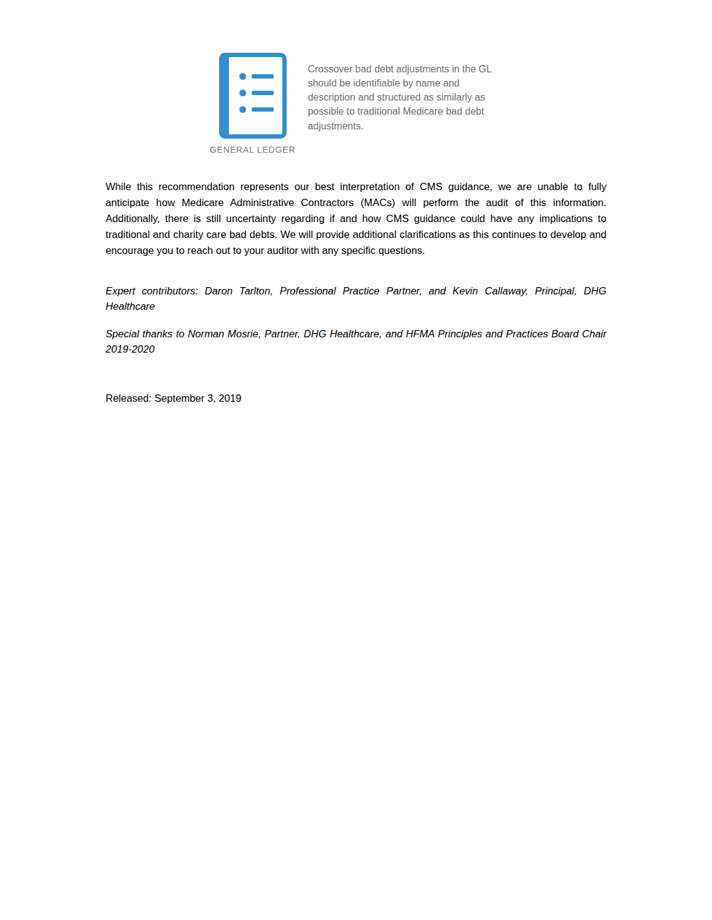General Ledger
Crossover bad debt adjustments in the GL should be identifiable by name and description and structured as similarly as possible to traditional Medicare bad debt adjustments.
While this recommendation represents our best interpretation of CMS guidance, we are unable to fully anticipate how Medicare Administrative Contractors (MACs) will perform the audit of this information. Additionally, there is still uncertainty regarding if and how CMS guidance could have any implications to traditional and charity care bad debts. We will provide additional clarifications as this continues to develop and encourage you to reach out to your auditor with any specific questions.
Expert contributors: Daron Tarlton, Professional Practice Partner, and Kevin Callaway, Principal, DHG Healthcare
Special thanks to Norman Mosrie, Partner, DHG Healthcare, and HFMA Principles and Practices Board Chair 2019-2020
Released: September 3, 2019